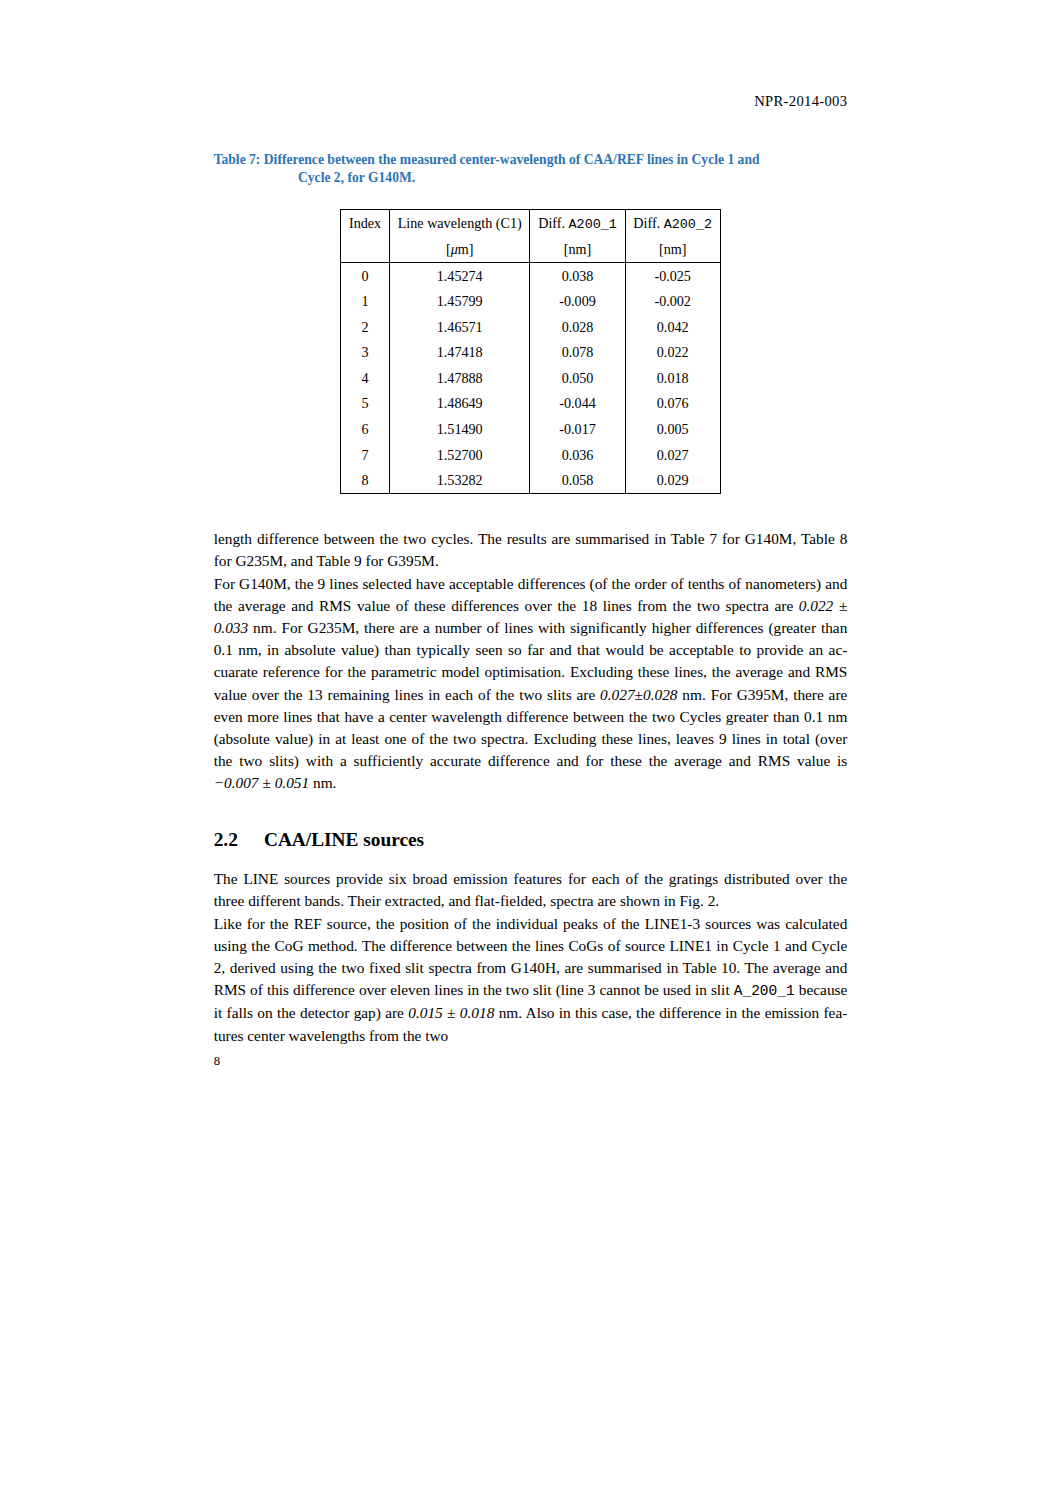NPR-2014-003
Table 7: Difference between the measured center-wavelength of CAA/REF lines in Cycle 1 and Cycle 2, for G140M.
| Index | Line wavelength (C1) | Diff. A200_1 | Diff. A200_2 |
| --- | --- | --- | --- |
| | [ μ m] | [nm] | [nm] |
| 0 | 1.45274 | 0.038 | -0.025 |
| 1 | 1.45799 | -0.009 | -0.002 |
| 2 | 1.46571 | 0.028 | 0.042 |
| 3 | 1.47418 | 0.078 | 0.022 |
| 4 | 1.47888 | 0.050 | 0.018 |
| 5 | 1.48649 | -0.044 | 0.076 |
| 6 | 1.51490 | -0.017 | 0.005 |
| 7 | 1.52700 | 0.036 | 0.027 |
| 8 | 1.53282 | 0.058 | 0.029 |
length difference between the two cycles. The results are summarised in Table 7 for G140M, Table 8 for G235M, and Table 9 for G395M.
For G140M, the 9 lines selected have acceptable differences (of the order of tenths of nanometers) and the average and RMS value of these differences over the 18 lines from the two spectra are 0.022 ± 0.033 nm. For G235M, there are a number of lines with significantly higher differences (greater than 0.1 nm, in absolute value) than typically seen so far and that would be acceptable to provide an accuarate reference for the parametric model optimisation. Excluding these lines, the average and RMS value over the 13 remaining lines in each of the two slits are 0.027±0.028 nm. For G395M, there are even more lines that have a center wavelength difference between the two Cycles greater than 0.1 nm (absolute value) in at least one of the two spectra. Excluding these lines, leaves 9 lines in total (over the two slits) with a sufficiently accurate difference and for these the average and RMS value is −0.007 ± 0.051 nm.
2.2 CAA/LINE sources
The LINE sources provide six broad emission features for each of the gratings distributed over the three different bands. Their extracted, and flat-fielded, spectra are shown in Fig. 2.
Like for the REF source, the position of the individual peaks of the LINE1-3 sources was calculated using the CoG method. The difference between the lines CoGs of source LINE1 in Cycle 1 and Cycle 2, derived using the two fixed slit spectra from G140H, are summarised in Table 10. The average and RMS of this difference over eleven lines in the two slit (line 3 cannot be used in slit A_200_1 because it falls on the detector gap) are 0.015 ± 0.018 nm. Also in this case, the difference in the emission features center wavelengths from the two
8